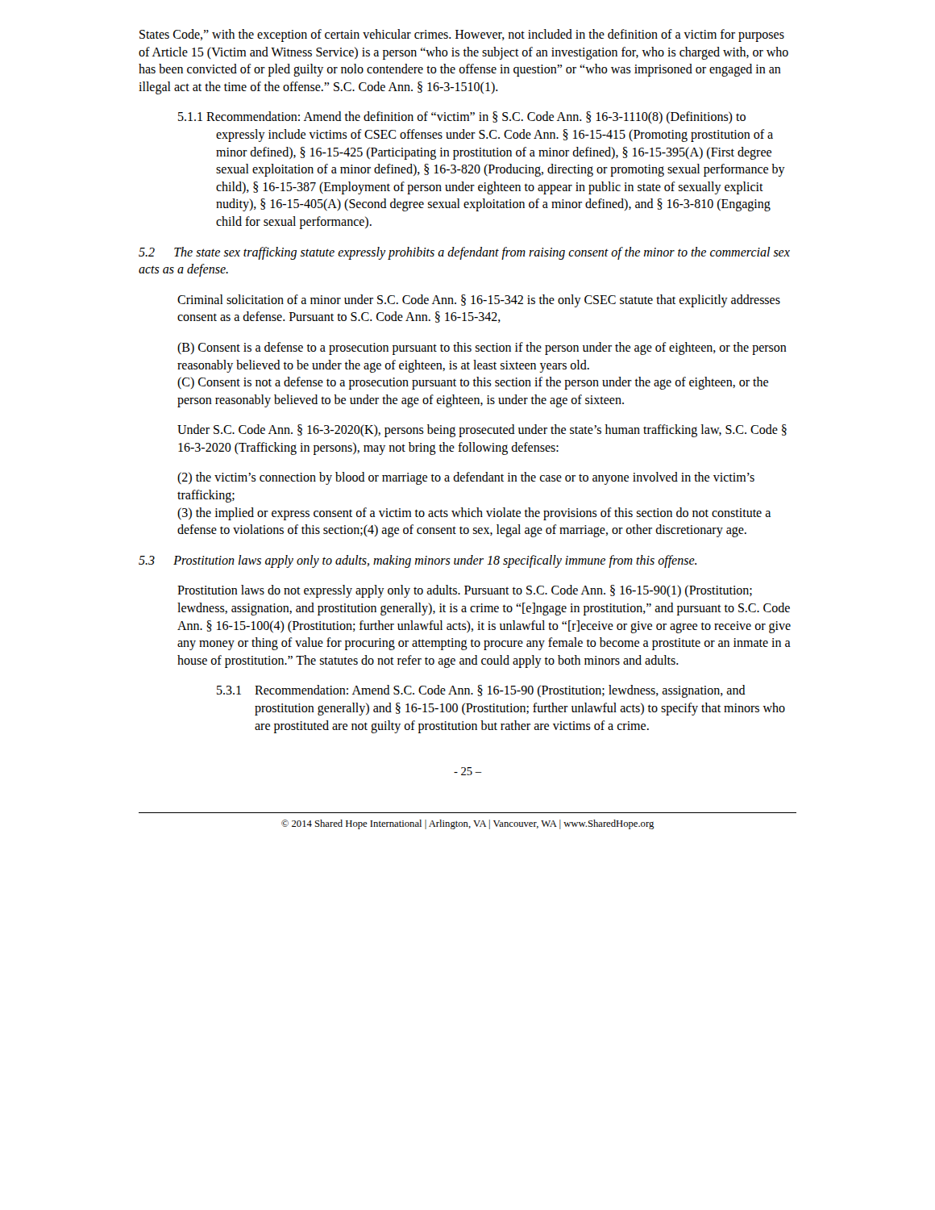States Code,” with the exception of certain vehicular crimes. However, not included in the definition of a victim for purposes of Article 15 (Victim and Witness Service) is a person “who is the subject of an investigation for, who is charged with, or who has been convicted of or pled guilty or nolo contendere to the offense in question” or “who was imprisoned or engaged in an illegal act at the time of the offense.” S.C. Code Ann. § 16-3-1510(1).
5.1.1 Recommendation: Amend the definition of “victim” in § S.C. Code Ann. § 16-3-1110(8) (Definitions) to expressly include victims of CSEC offenses under S.C. Code Ann. § 16-15-415 (Promoting prostitution of a minor defined), § 16-15-425 (Participating in prostitution of a minor defined), § 16-15-395(A) (First degree sexual exploitation of a minor defined), § 16-3-820 (Producing, directing or promoting sexual performance by child), § 16-15-387 (Employment of person under eighteen to appear in public in state of sexually explicit nudity), § 16-15-405(A) (Second degree sexual exploitation of a minor defined), and § 16-3-810 (Engaging child for sexual performance).
5.2 The state sex trafficking statute expressly prohibits a defendant from raising consent of the minor to the commercial sex acts as a defense.
Criminal solicitation of a minor under S.C. Code Ann. § 16-15-342 is the only CSEC statute that explicitly addresses consent as a defense. Pursuant to S.C. Code Ann. § 16-15-342,
(B) Consent is a defense to a prosecution pursuant to this section if the person under the age of eighteen, or the person reasonably believed to be under the age of eighteen, is at least sixteen years old.
(C) Consent is not a defense to a prosecution pursuant to this section if the person under the age of eighteen, or the person reasonably believed to be under the age of eighteen, is under the age of sixteen.
Under S.C. Code Ann. § 16-3-2020(K), persons being prosecuted under the state’s human trafficking law, S.C. Code § 16-3-2020 (Trafficking in persons), may not bring the following defenses:
(2) the victim’s connection by blood or marriage to a defendant in the case or to anyone involved in the victim’s trafficking;
(3) the implied or express consent of a victim to acts which violate the provisions of this section do not constitute a defense to violations of this section;(4) age of consent to sex, legal age of marriage, or other discretionary age.
5.3 Prostitution laws apply only to adults, making minors under 18 specifically immune from this offense.
Prostitution laws do not expressly apply only to adults. Pursuant to S.C. Code Ann. § 16-15-90(1) (Prostitution; lewdness, assignation, and prostitution generally), it is a crime to “[e]ngage in prostitution,” and pursuant to S.C. Code Ann. § 16-15-100(4) (Prostitution; further unlawful acts), it is unlawful to “[r]eceive or give or agree to receive or give any money or thing of value for procuring or attempting to procure any female to become a prostitute or an inmate in a house of prostitution.” The statutes do not refer to age and could apply to both minors and adults.
5.3.1 Recommendation: Amend S.C. Code Ann. § 16-15-90 (Prostitution; lewdness, assignation, and prostitution generally) and § 16-15-100 (Prostitution; further unlawful acts) to specify that minors who are prostituted are not guilty of prostitution but rather are victims of a crime.
- 25 –
© 2014 Shared Hope International | Arlington, VA | Vancouver, WA | www.SharedHope.org